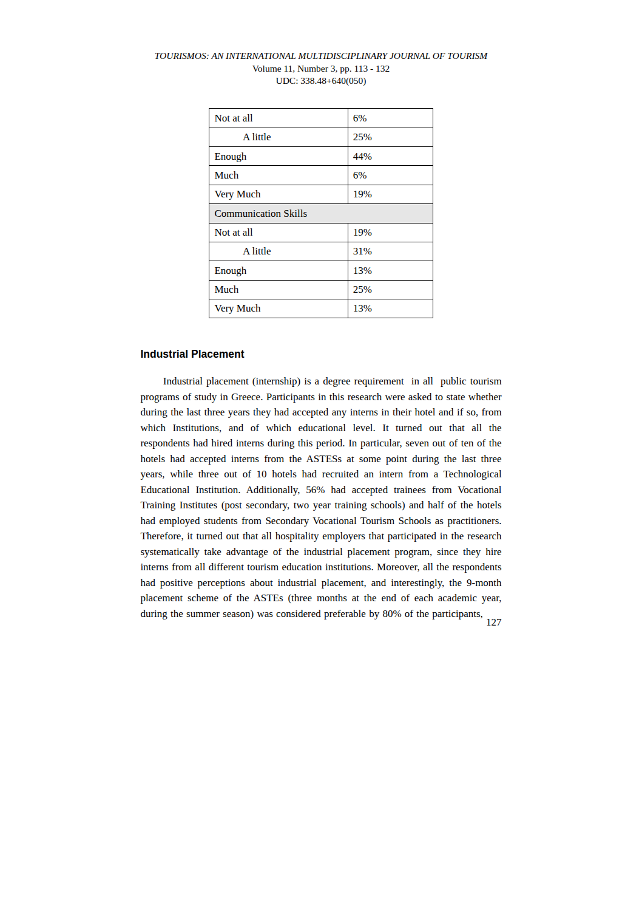TOURISMOS: AN INTERNATIONAL MULTIDISCIPLINARY JOURNAL OF TOURISM
Volume 11, Number 3, pp. 113 - 132
UDC: 338.48+640(050)
| Not at all | 6% |
| A little | 25% |
| Enough | 44% |
| Much | 6% |
| Very Much | 19% |
| Communication Skills |
| Not at all | 19% |
| A little | 31% |
| Enough | 13% |
| Much | 25% |
| Very Much | 13% |
Industrial Placement
Industrial placement (internship) is a degree requirement in all public tourism programs of study in Greece. Participants in this research were asked to state whether during the last three years they had accepted any interns in their hotel and if so, from which Institutions, and of which educational level. It turned out that all the respondents had hired interns during this period. In particular, seven out of ten of the hotels had accepted interns from the ASTESs at some point during the last three years, while three out of 10 hotels had recruited an intern from a Technological Educational Institution. Additionally, 56% had accepted trainees from Vocational Training Institutes (post secondary, two year training schools) and half of the hotels had employed students from Secondary Vocational Tourism Schools as practitioners. Therefore, it turned out that all hospitality employers that participated in the research systematically take advantage of the industrial placement program, since they hire interns from all different tourism education institutions. Moreover, all the respondents had positive perceptions about industrial placement, and interestingly, the 9-month placement scheme of the ASTEs (three months at the end of each academic year, during the summer season) was considered preferable by 80% of the participants,
127